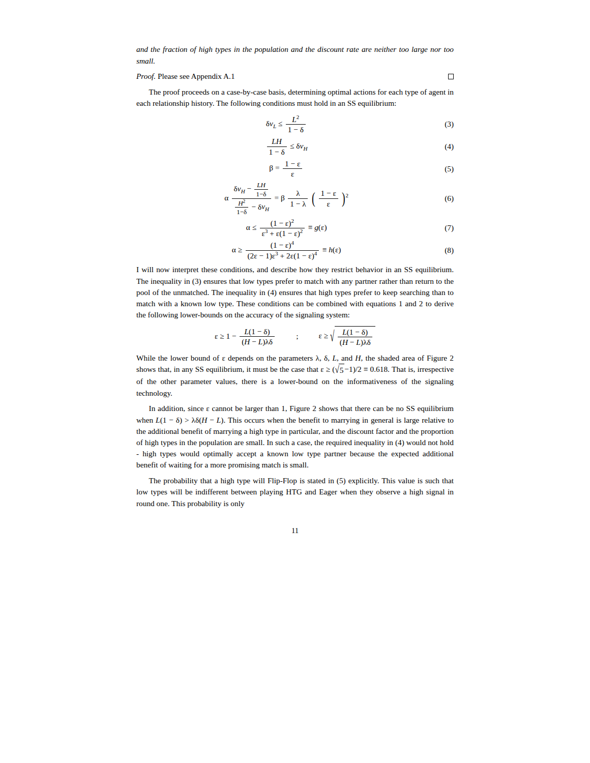and the fraction of high types in the population and the discount rate are neither too large nor too small.
Proof. Please see Appendix A.1
The proof proceeds on a case-by-case basis, determining optimal actions for each type of agent in each relationship history. The following conditions must hold in an SS equilibrium:
| δ v L ≤ L 2 1 − δ | (3) |
| LH 1 − δ ≤ δ v H | (4) |
| β = 1 − ε ε | (5) |
| α δ v H − LH 1−δ H 2 1−δ − δ v H = β λ 1 − λ ( 1 − ε ε ) 2 | (6) |
| α ≤ (1 − ε) 2 ε 3 + ε(1 − ε) 2 ≡ g (ε) | (7) |
| α ≥ (1 − ε) 4 (2ε − 1)ε 3 + 2ε(1 − ε) 4 ≡ h (ε) | (8) |
I will now interpret these conditions, and describe how they restrict behavior in an SS equilibrium. The inequality in (3) ensures that low types prefer to match with any partner rather than return to the pool of the unmatched. The inequality in (4) ensures that high types prefer to keep searching than to match with a known low type. These conditions can be combined with equations 1 and 2 to derive the following lower-bounds on the accuracy of the signaling system:
ε ≥ 1 − L(1 − δ)(H − L)λδ ; ε ≥ L(1 − δ)(H − L)λδ
While the lower bound of ε depends on the parameters λ, δ, L, and H, the shaded area of Figure 2 shows that, in any SS equilibrium, it must be the case that ε ≥ (5−1)/2 ≡ 0.618. That is, irrespective of the other parameter values, there is a lower-bound on the informativeness of the signaling technology.
In addition, since ε cannot be larger than 1, Figure 2 shows that there can be no SS equilibrium when L(1 − δ) > λδ(H − L). This occurs when the benefit to marrying in general is large relative to the additional benefit of marrying a high type in particular, and the discount factor and the proportion of high types in the population are small. In such a case, the required inequality in (4) would not hold - high types would optimally accept a known low type partner because the expected additional benefit of waiting for a more promising match is small.
The probability that a high type will Flip-Flop is stated in (5) explicitly. This value is such that low types will be indifferent between playing HTG and Eager when they observe a high signal in round one. This probability is only
11